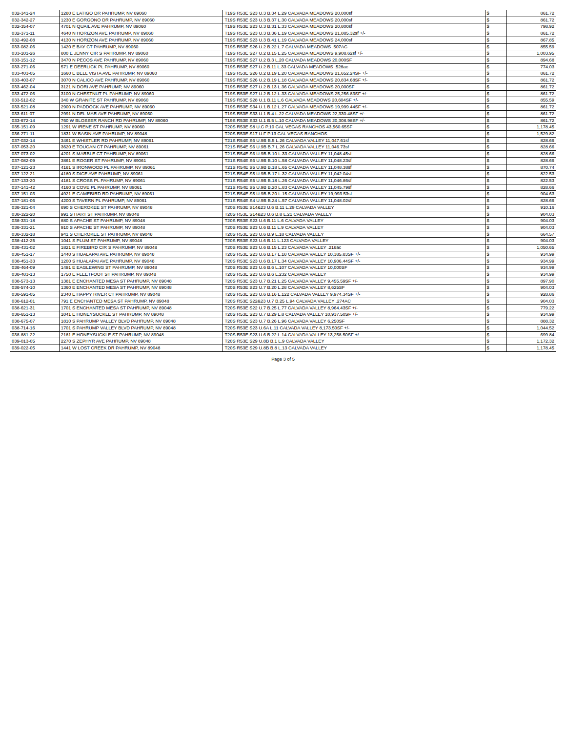| 032-341-24 | 1280 E LATIGO DR PAHRUMP, NV 89060 | T19S R53E S23 U.3 B.34 L.29 CALVADA MEADOWS 20,000sf | $ | 861.72 |
| 032-342-27 | 1230 E GORGONO DR PAHRUMP, NV 89060 | T19S R53E S23 U.3 B.37 L.30 CALVADA MEADOWS 20,000sf | $ | 861.72 |
| 032-354-07 | 4701 N QUAIL AVE PAHRUMP, NV 89060 | T19S R53E S23 U.3 B.31 L.33 CALVADA MEADOWS 20,800sf | $ | 798.92 |
| 032-371-11 | 4640 N HORIZON AVE PAHRUMP, NV 89060 | T19S R53E S23 U.3 B.36 L.19 CALVADA MEADOWS 21,885.32sf +/- | $ | 861.72 |
| 032-492-08 | 4130 N HORIZON AVE PAHRUMP. NV 89060 | T19S R53E S23 U.3 B.41 L.19 CALVADA MEADOWS 24,000sf | $ | 867.85 |
| 033-082-06 | 1420 E BAY CT PAHRUMP, NV 89060 | T19S R53E S26 U.2 B.22 L.7 CALVADA MEADOWS .507AC | $ | 855.59 |
| 033-101-26 | 800 E JENNY CIR S PAHRUMP, NV 89060 | T19S R53E S27 U.2 B.15 L.25 CALVADA MEADOWS 9,908.62sf +/- | $ | 1,003.95 |
| 033-151-12 | 3470 N PECOS AVE PAHRUMP, NV 89060 | T19S R53E S27 U.2 B.3 L.20 CALVADA MEADOWS 20,000SF | $ | 894.68 |
| 033-271-06 | 571 E DEERLICK PL PAHRUMP, NV 89060 | T19S R53E S27 U.2 B.11 L.33 CALVADA MEADOWS .528ac | $ | 774.03 |
| 033-403-05 | 1660 E BELL VISTA AVE PAHRUMP, NV 89060 | T19S R53E S26 U.2 B.19 L.20 CALVADA MEADOWS 21,652.24SF +/- | $ | 861.72 |
| 033-403-07 | 3070 N CALICO AVE PAHRUMP, NV 89060 | T19S R53E S26 U.2 B.19 L.18 CALVADA MEADOWS 20,834.68SF +/- | $ | 861.72 |
| 033-462-04 | 3121 N DORI AVE PAHRUMP, NV 89060 | T19S R53E S27 U.2 B.13 L.36 CALVADA MEADOWS 20,000SF | $ | 861.72 |
| 033-472-06 | 3100 N CHESTNUT PL PAHRUMP, NV 89060 | T19S R53E S27 U.2 B.12 L.33 CALVADA MEADOWS 25,256.83SF +/- | $ | 861.72 |
| 033-512-02 | 340 W GRANITE ST PAHRUMP, NV 89060 | T19S R53E S28 U.1 B.11 L.6 CALVADA MEADOWS 20,604SF +/- | $ | 855.59 |
| 033-521-08 | 2900 N PADDOCK AVE PAHRUMP, NV 89060 | T19S R53E S34 U.1 B.12 L.27 CALVADA MEADOWS 19,999.44SF +/- | $ | 861.72 |
| 033-611-07 | 2991 N DEL MAR AVE PAHRUMP, NV 89060 | T19S R53E S33 U.1 B.4 L.22 CALVADA MEADOWS 22,330.48SF +/- | $ | 861.72 |
| 033-672-14 | 760 W BLOSSER RANCH RD PAHRUMP, NV 89060 | T19S R53E S33 U.1 B.5 L.10 CALVADA MEADOWS 20,308.98SF +/- | $ | 861.72 |
| 035-151-09 | 1291 W IRENE ST PAHRUMP, NV 89060 | T20S R53E S8 U.C P.10 CAL VEGAS RANCHOS 43,560.65SF | $ | 1,178.45 |
| 036-271-11 | 1831 W BASIN AVE PAHRUMP, NV 89048 | T20S R53E S17 U.F P.13 CAL VEGAS RANCHOS | $ | 1,529.82 |
| 037-032-14 | 3461 E WHISTLER RD PAHRUMP, NV 89061 | T21S R54E S6 U.9B B.5 L.26 CALVADA VALLEY 11,047.61sf | $ | 828.66 |
| 037-053-20 | 3620 E TOUCAN CT PAHRUMP, NV 89061 | T21S R54E S6 U.9B B.7 L.26 CALVADA VALLEY 11,046.73sf | $ | 828.66 |
| 037-073-02 | 4201 S MARBLE CT PAHRUMP, NV 89061 | T21S R54E S6 U.9B B.10 L.33 CALVADA VALLEY 11,048.45sf | $ | 828.66 |
| 037-082-09 | 3861 E ROGER ST PAHRUMP, NV 89061 | T21S R54E S6 U.9B B.10 L.58 CALVADA VALLEY 11,048.23sf | $ | 828.66 |
| 037-121-23 | 4181 S IRONWOOD PL PAHRUMP, NV 89061 | T21S R54E S5 U.9B B.18 L.65 CALVADA VALLEY 11,048.38sf | $ | 870.74 |
| 037-122-21 | 4180 S DICE AVE PAHRUMP, NV 89061 | T21S R54E S5 U.9B B.17 L.32 CALVADA VALLEY 11,042.04sf | $ | 822.53 |
| 037-133-20 | 4181 S CROSS PL PAHRUMP, NV 89061 | T21S R54E S5 U.9B B.18 L.26 CALVADA VALLEY 11,046.86sf | $ | 822.53 |
| 037-141-42 | 4160 S COVE PL PAHRUMP, NV 89061 | T21S R54E S5 U.9B B.20 L.83 CALVADA VALLEY 11,045.79sf | $ | 828.66 |
| 037-151-03 | 4921 E GAMEBIRD RD PAHRUMP, NV 89061 | T21S R54E S5 U.9B B.20 L.15 CALVADA VALLEY 19,993.53sf | $ | 904.63 |
| 037-181-06 | 4200 S TAVERN PL PAHRUMP, NV 89061 | T21S R54E S4 U.9B B.24 L.57 CALVADA VALLEY 11,048.02sf | $ | 828.66 |
| 038-321-04 | 890 S CHEROKEE ST PAHRUMP, NV 89048 | T20S R53E S14&23 U.6 B.11 L.29 CALVADA VALLEY | $ | 910.16 |
| 038-322-20 | 991 S HART ST PAHRUMP, NV 89048 | T20S R53E S14&23 U.6 B.8 L.21 CALVADA VALLEY | $ | 904.03 |
| 038-331-18 | 880 S APACHE ST PAHRUMP, NV 89048 | T20S R53E S23 U.6 B.11 L.6 CALVADA VALLEY | $ | 904.03 |
| 038-331-21 | 910 S APACHE ST PAHRUMP, NV 89048 | T20S R53E S23 U.6 B.11 L.9 CALVADA VALLEY | $ | 904.03 |
| 038-332-18 | 941 S CHEROKEE ST PAHRUMP, NV 89048 | T20S R53E S23 U.6 B.9 L.18 CALVADA VALLEY | $ | 664.57 |
| 038-412-25 | 1041 S PLUM ST PAHRUMP, NV 89048 | T20S R53E S23 U.6 B.11 L.123 CALVADA VALLEY | $ | 904.03 |
| 038-431-02 | 1821 E FIREBIRD CIR S PAHRUMP, NV 89048 | T20S R53E S23 U.6 B.15 L.23 CALVADA VALLEY .218ac | $ | 1,050.65 |
| 038-451-17 | 1440 S HUALAPAI AVE PAHRUMP, NV 89048 | T20S R53E S23 U.6 B.17 L.18 CALVADA VALLEY 10,385.83SF +/- | $ | 934.99 |
| 038-451-33 | 1200 S HUALAPAI AVE PAHRUMP, NV 89048 | T20S R53E S23 U.6 B.17 L.34 CALVADA VALLEY 10,906.44SF +/- | $ | 934.99 |
| 038-464-09 | 1491 E EAGLEWING ST PAHRUMP, NV 89048 | T20S R53E S23 U.6 B.6 L.107 CALVADA VALLEY 10,000SF | $ | 934.99 |
| 038-483-13 | 1750 E FLEETFOOT ST PAHRUMP, NV 89048 | T20S R53E S23 U.6 B.6 L.232 CALVADA VALLEY | $ | 934.99 |
| 038-573-13 | 1381 E ENCHANTED MESA ST PAHRUMP, NV 89048 | T20S R53E S23 U.7 B.21 L.25 CALVADA VALLEY 9,455.59SF +/- | $ | 897.90 |
| 038-574-10 | 1360 E ENCHANTED MESA ST PAHRUMP, NV 89048 | T20S R53E S23 U.7 B.20 L.28 CALVADA VALLEY 8,625SF | $ | 904.03 |
| 038-591-05 | 2340 E HAPPY RIVER CT PAHRUMP, NV 89048 | T20S R53E S23 U.6 B.16 L.122 CALVADA VALLEY 9,974.34SF +/- | $ | 928.86 |
| 038-612-01 | 791 E ENCHANTED MESA ST PAHRUMP, NV 89048 | T20S R53E S22&23 U.7 B.25 L.94 CALVADA VALLEY .274AC | $ | 904.03 |
| 038-621-31 | 1701 S ENCHANTED MESA ST PAHRUMP, NV 89048 | T20S R53E S22 U.7 B.25 L.77 CALVADA VALLEY 8,964.43SF +/- | $ | 779.22 |
| 038-651-13 | 1041 E HONEYSUCKLE ST PAHRUMP, NV 89048 | T20S R53E S23 U.7 B.29 L.8 CALVADA VALLEY 10,937.50SF +/- | $ | 934.99 |
| 038-675-07 | 1810 S PAHRUMP VALLEY BLVD PAHRUMP, NV 89048 | T20S R53E S23 U.7 B.26 L.96 CALVADA VALLEY 6,250SF | $ | 888.32 |
| 038-714-16 | 1701 S PAHRUMP VALLEY BLVD PAHRUMP, NV 89048 | T20S R53E S23 U.6A L.11 CALVADA VALLEY 8,173.50SF +/- | $ | 1,044.52 |
| 038-881-22 | 2181 E HONEYSUCKLE ST PAHRUMP, NV 89048 | T20S R53E S23 U.6 B.22 L.14 CALVADA VALLEY 13,258.50SF +/- | $ | 699.84 |
| 039-013-05 | 2270 S ZEPHYR AVE PAHRUMP, NV 89048 | T20S R53E S29 U.8B B.1 L.9 CALVADA VALLEY | $ | 1,172.32 |
| 039-022-05 | 1441 W LOST CREEK DR PAHRUMP, NV 89048 | T20S R53E S29 U.8B B.8 L.13 CALVADA VALLEY | $ | 1,178.45 |
Page 3 of 5